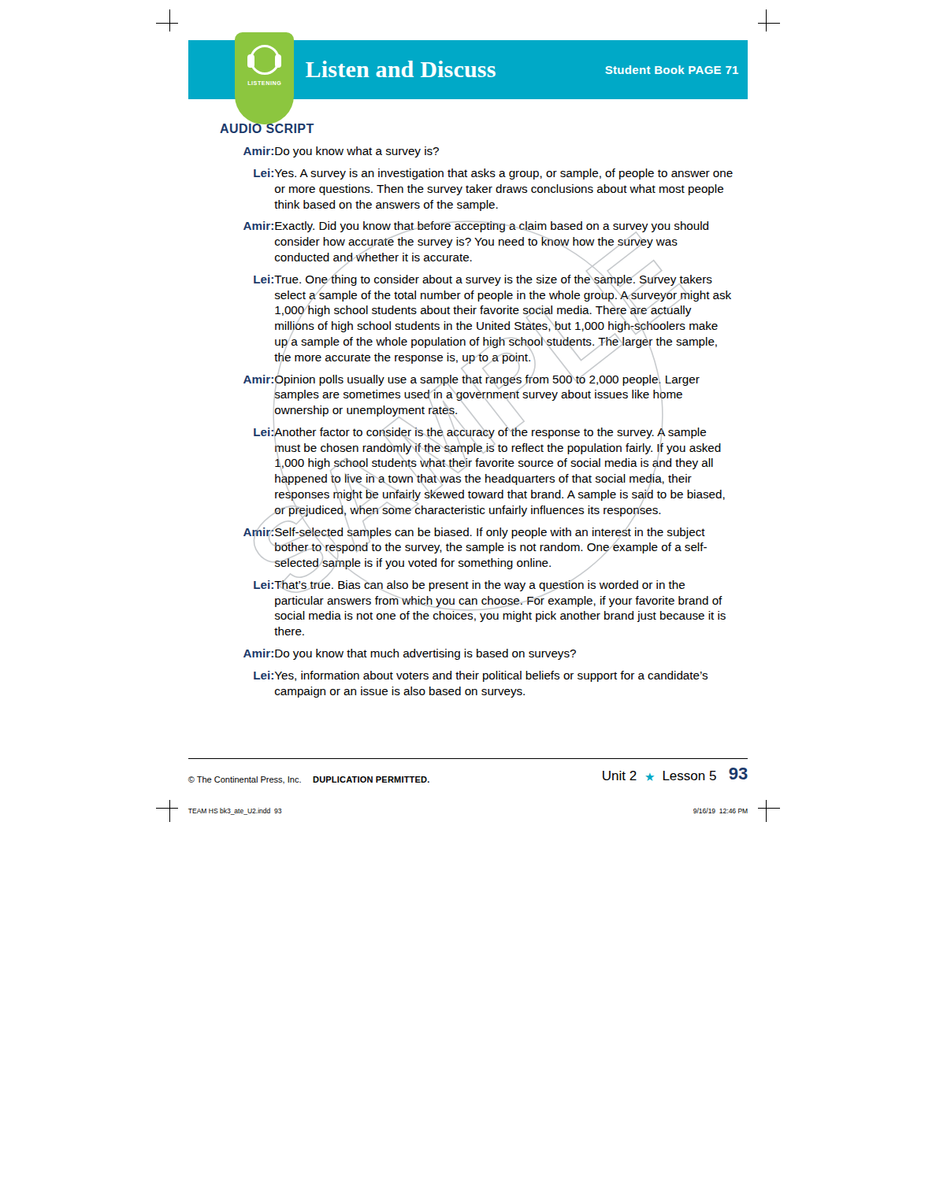LISTENING
Listen and Discuss
Student Book PAGE 71
AUDIO SCRIPT
| Amir: | Do you know what a survey is? |
| Lei: | Yes. A survey is an investigation that asks a group, or sample, of people to answer one or more questions. Then the survey taker draws conclusions about what most people think based on the answers of the sample. |
| Amir: | Exactly. Did you know that before accepting a claim based on a survey you should consider how accurate the survey is? You need to know how the survey was conducted and whether it is accurate. |
| Lei: | True. One thing to consider about a survey is the size of the sample. Survey takers select a sample of the total number of people in the whole group. A surveyor might ask 1,000 high school students about their favorite social media. There are actually millions of high school students in the United States, but 1,000 high-schoolers make up a sample of the whole population of high school students. The larger the sample, the more accurate the response is, up to a point. |
| Amir: | Opinion polls usually use a sample that ranges from 500 to 2,000 people. Larger samples are sometimes used in a government survey about issues like home ownership or unemployment rates. |
| Lei: | Another factor to consider is the accuracy of the response to the survey. A sample must be chosen randomly if the sample is to reflect the population fairly. If you asked 1,000 high school students what their favorite source of social media is and they all happened to live in a town that was the headquarters of that social media, their responses might be unfairly skewed toward that brand. A sample is said to be biased, or prejudiced, when some characteristic unfairly influences its responses. |
| Amir: | Self-selected samples can be biased. If only people with an interest in the subject bother to respond to the survey, the sample is not random. One example of a self-selected sample is if you voted for something online. |
| Lei: | That’s true. Bias can also be present in the way a question is worded or in the particular answers from which you can choose. For example, if your favorite brand of social media is not one of the choices, you might pick another brand just because it is there. |
| Amir: | Do you know that much advertising is based on surveys? |
| Lei: | Yes, information about voters and their political beliefs or support for a candidate’s campaign or an issue is also based on surveys. |
© The Continental Press, Inc. DUPLICATION PERMITTED.
Unit 2 ★ Lesson 5 93
TEAM HS bk3_ate_U2.indd 93
9/16/19 12:46 PM
SAMPLE